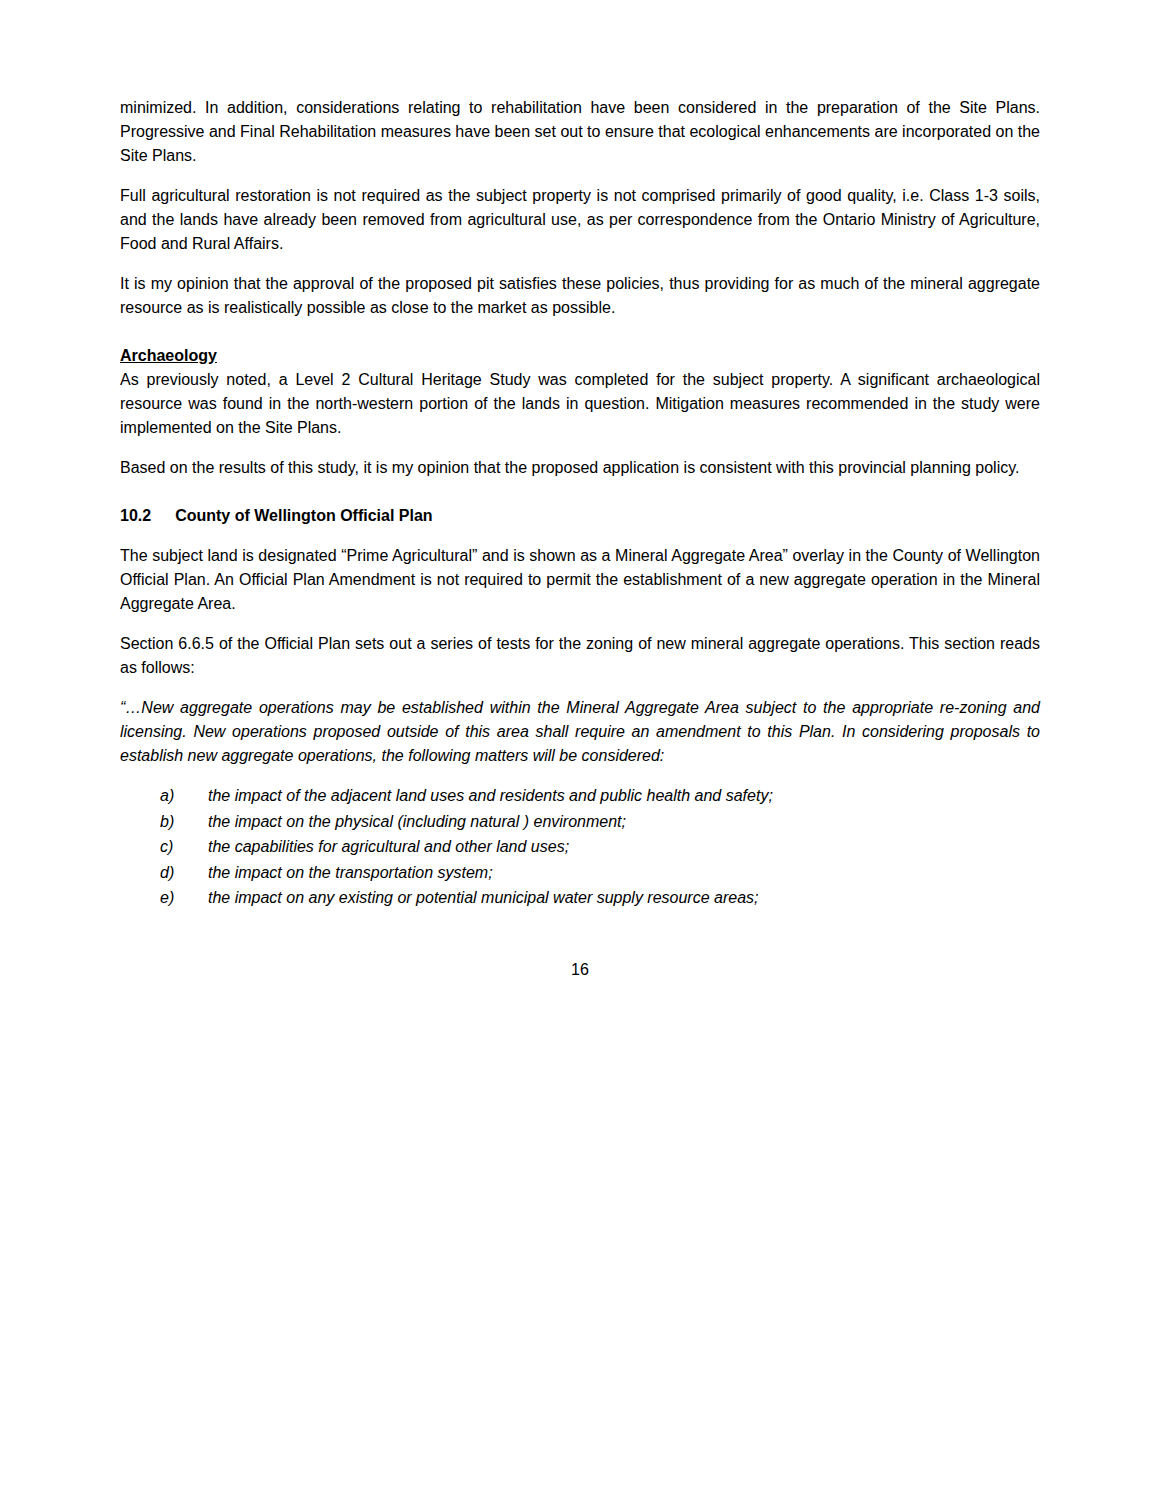minimized. In addition, considerations relating to rehabilitation have been considered in the preparation of the Site Plans. Progressive and Final Rehabilitation measures have been set out to ensure that ecological enhancements are incorporated on the Site Plans.
Full agricultural restoration is not required as the subject property is not comprised primarily of good quality, i.e. Class 1-3 soils, and the lands have already been removed from agricultural use, as per correspondence from the Ontario Ministry of Agriculture, Food and Rural Affairs.
It is my opinion that the approval of the proposed pit satisfies these policies, thus providing for as much of the mineral aggregate resource as is realistically possible as close to the market as possible.
Archaeology
As previously noted, a Level 2 Cultural Heritage Study was completed for the subject property. A significant archaeological resource was found in the north-western portion of the lands in question. Mitigation measures recommended in the study were implemented on the Site Plans.
Based on the results of this study, it is my opinion that the proposed application is consistent with this provincial planning policy.
10.2 County of Wellington Official Plan
The subject land is designated “Prime Agricultural” and is shown as a Mineral Aggregate Area” overlay in the County of Wellington Official Plan. An Official Plan Amendment is not required to permit the establishment of a new aggregate operation in the Mineral Aggregate Area.
Section 6.6.5 of the Official Plan sets out a series of tests for the zoning of new mineral aggregate operations. This section reads as follows:
“…New aggregate operations may be established within the Mineral Aggregate Area subject to the appropriate re-zoning and licensing. New operations proposed outside of this area shall require an amendment to this Plan. In considering proposals to establish new aggregate operations, the following matters will be considered:
a) the impact of the adjacent land uses and residents and public health and safety;
b) the impact on the physical (including natural ) environment;
c) the capabilities for agricultural and other land uses;
d) the impact on the transportation system;
e) the impact on any existing or potential municipal water supply resource areas;
16